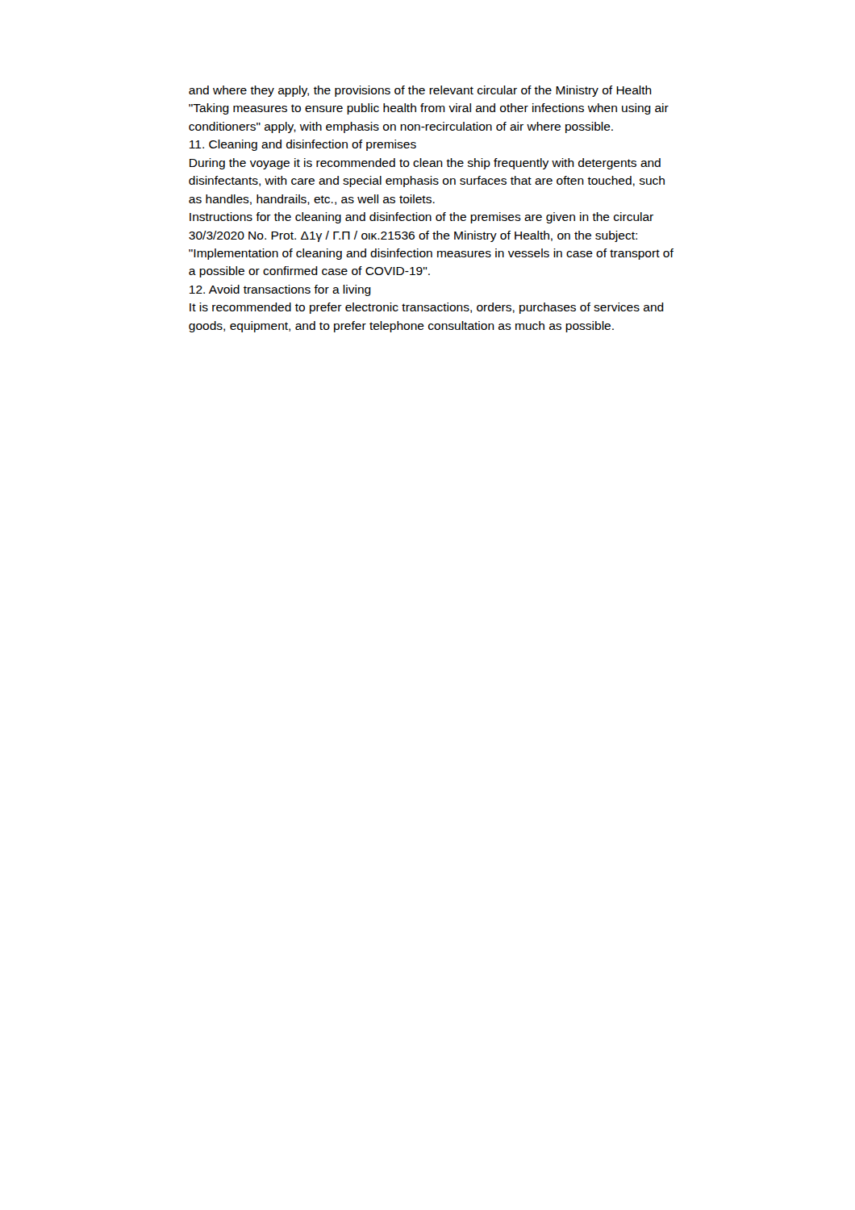and where they apply, the provisions of the relevant circular of the Ministry of Health "Taking measures to ensure public health from viral and other infections when using air conditioners" apply, with emphasis on non-recirculation of air where possible.
11. Cleaning and disinfection of premises
During the voyage it is recommended to clean the ship frequently with detergents and disinfectants, with care and special emphasis on surfaces that are often touched, such as handles, handrails, etc., as well as toilets.
Instructions for the cleaning and disinfection of the premises are given in the circular 30/3/2020 No. Prot. Δ1γ / Γ.Π / οικ.21536 of the Ministry of Health, on the subject: "Implementation of cleaning and disinfection measures in vessels in case of transport of a possible or confirmed case of COVID-19".
12. Avoid transactions for a living
It is recommended to prefer electronic transactions, orders, purchases of services and goods, equipment, and to prefer telephone consultation as much as possible.